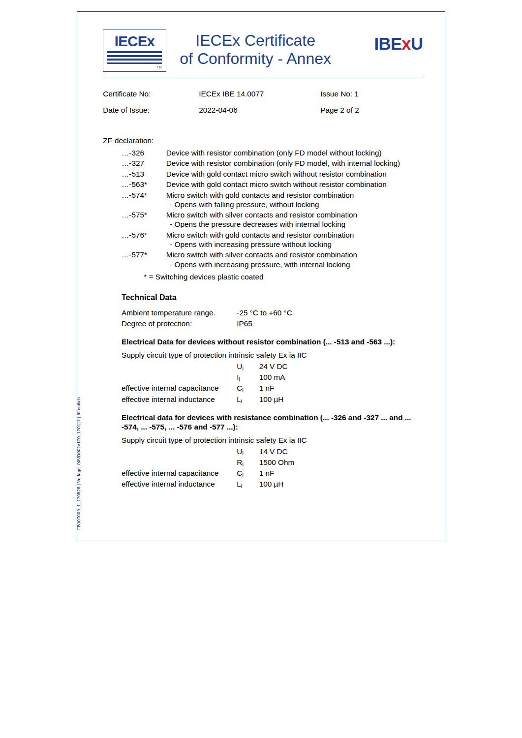IECEx
TM
IECEx Certificate
of Conformity - Annex
IBEx U
| Certificate No: | IECEx IBE 14.0077 | Issue No: 1 |
| Date of Issue: | 2022-04-06 | Page 2 of 2 |
ZF-declaration:
| …-326 | Device with resistor combination (only FD model without locking) |
| …-327 | Device with resistor combination (only FD model, with internal locking) |
| …-513 | Device with gold contact micro switch without resistor combination |
| …-563* | Device with gold contact micro switch without resistor combination |
| …-574* | Micro switch with gold contacts and resistor combination - Opens with falling pressure, without locking |
| …-575* | Micro switch with silver contacts and resistor combination - Opens the pressure decreases with internal locking |
| …-576* | Micro switch with gold contacts and resistor combination - Opens with increasing pressure without locking |
| …-577* | Micro switch with silver contacts and resistor combination - Opens with increasing pressure, with internal locking |
* = Switching devices plastic coated
Technical Data
| Ambient temperature range. | -25 °C to +60 °C |
| Degree of protection: | IP65 |
Electrical Data for devices without resistor combination (... -513 and -563 ...):
Supply circuit type of protection intrinsic safety Ex ia IIC
| | U i | 24 V DC |
| | I i | 100 mA |
| effective internal capacitance | C i | 1 nF |
| effective internal inductance | L i | 100 µH |
Electrical data for devices with resistance combination (... -326 and -327 ... and ... -574, ... -575, ... -576 and -577 ...):
Supply circuit type of protection intrinsic safety Ex ia IIC
| | U i | 14 V DC |
| | R i | 1500 Ohm |
| effective internal capacitance | C i | 1 nF |
| effective internal inductance | L i | 100 µH |
FB107009_1_170526 | Vorlage: 00VD002v170_170117 | öffentlich